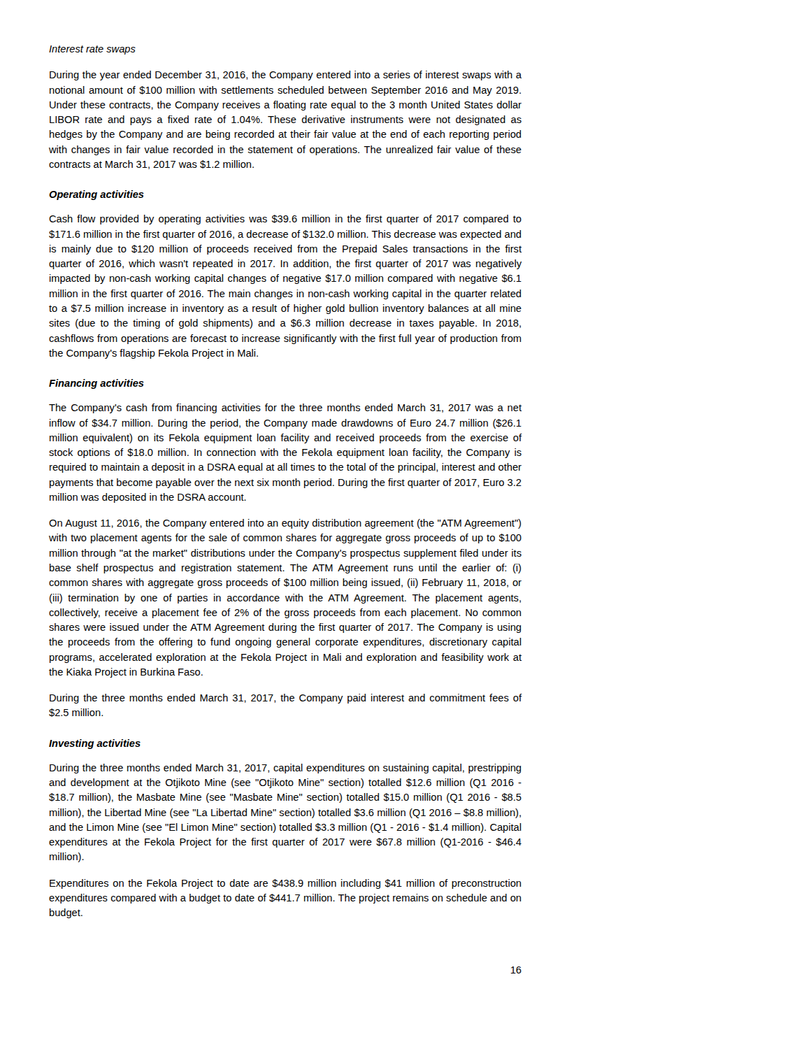Interest rate swaps
During the year ended December 31, 2016, the Company entered into a series of interest swaps with a notional amount of $100 million with settlements scheduled between September 2016 and May 2019. Under these contracts, the Company receives a floating rate equal to the 3 month United States dollar LIBOR rate and pays a fixed rate of 1.04%. These derivative instruments were not designated as hedges by the Company and are being recorded at their fair value at the end of each reporting period with changes in fair value recorded in the statement of operations. The unrealized fair value of these contracts at March 31, 2017 was $1.2 million.
Operating activities
Cash flow provided by operating activities was $39.6 million in the first quarter of 2017 compared to $171.6 million in the first quarter of 2016, a decrease of $132.0 million. This decrease was expected and is mainly due to $120 million of proceeds received from the Prepaid Sales transactions in the first quarter of 2016, which wasn't repeated in 2017. In addition, the first quarter of 2017 was negatively impacted by non-cash working capital changes of negative $17.0 million compared with negative $6.1 million in the first quarter of 2016. The main changes in non-cash working capital in the quarter related to a $7.5 million increase in inventory as a result of higher gold bullion inventory balances at all mine sites (due to the timing of gold shipments) and a $6.3 million decrease in taxes payable. In 2018, cashflows from operations are forecast to increase significantly with the first full year of production from the Company's flagship Fekola Project in Mali.
Financing activities
The Company's cash from financing activities for the three months ended March 31, 2017 was a net inflow of $34.7 million. During the period, the Company made drawdowns of Euro 24.7 million ($26.1 million equivalent) on its Fekola equipment loan facility and received proceeds from the exercise of stock options of $18.0 million. In connection with the Fekola equipment loan facility, the Company is required to maintain a deposit in a DSRA equal at all times to the total of the principal, interest and other payments that become payable over the next six month period. During the first quarter of 2017, Euro 3.2 million was deposited in the DSRA account.
On August 11, 2016, the Company entered into an equity distribution agreement (the "ATM Agreement") with two placement agents for the sale of common shares for aggregate gross proceeds of up to $100 million through "at the market" distributions under the Company's prospectus supplement filed under its base shelf prospectus and registration statement. The ATM Agreement runs until the earlier of: (i) common shares with aggregate gross proceeds of $100 million being issued, (ii) February 11, 2018, or (iii) termination by one of parties in accordance with the ATM Agreement. The placement agents, collectively, receive a placement fee of 2% of the gross proceeds from each placement. No common shares were issued under the ATM Agreement during the first quarter of 2017. The Company is using the proceeds from the offering to fund ongoing general corporate expenditures, discretionary capital programs, accelerated exploration at the Fekola Project in Mali and exploration and feasibility work at the Kiaka Project in Burkina Faso.
During the three months ended March 31, 2017, the Company paid interest and commitment fees of $2.5 million.
Investing activities
During the three months ended March 31, 2017, capital expenditures on sustaining capital, prestripping and development at the Otjikoto Mine (see "Otjikoto Mine" section) totalled $12.6 million (Q1 2016 - $18.7 million), the Masbate Mine (see "Masbate Mine" section) totalled $15.0 million (Q1 2016 - $8.5 million), the Libertad Mine (see "La Libertad Mine" section) totalled $3.6 million (Q1 2016 – $8.8 million), and the Limon Mine (see "El Limon Mine" section) totalled $3.3 million (Q1 - 2016 - $1.4 million). Capital expenditures at the Fekola Project for the first quarter of 2017 were $67.8 million (Q1-2016 - $46.4 million).
Expenditures on the Fekola Project to date are $438.9 million including $41 million of preconstruction expenditures compared with a budget to date of $441.7 million. The project remains on schedule and on budget.
16